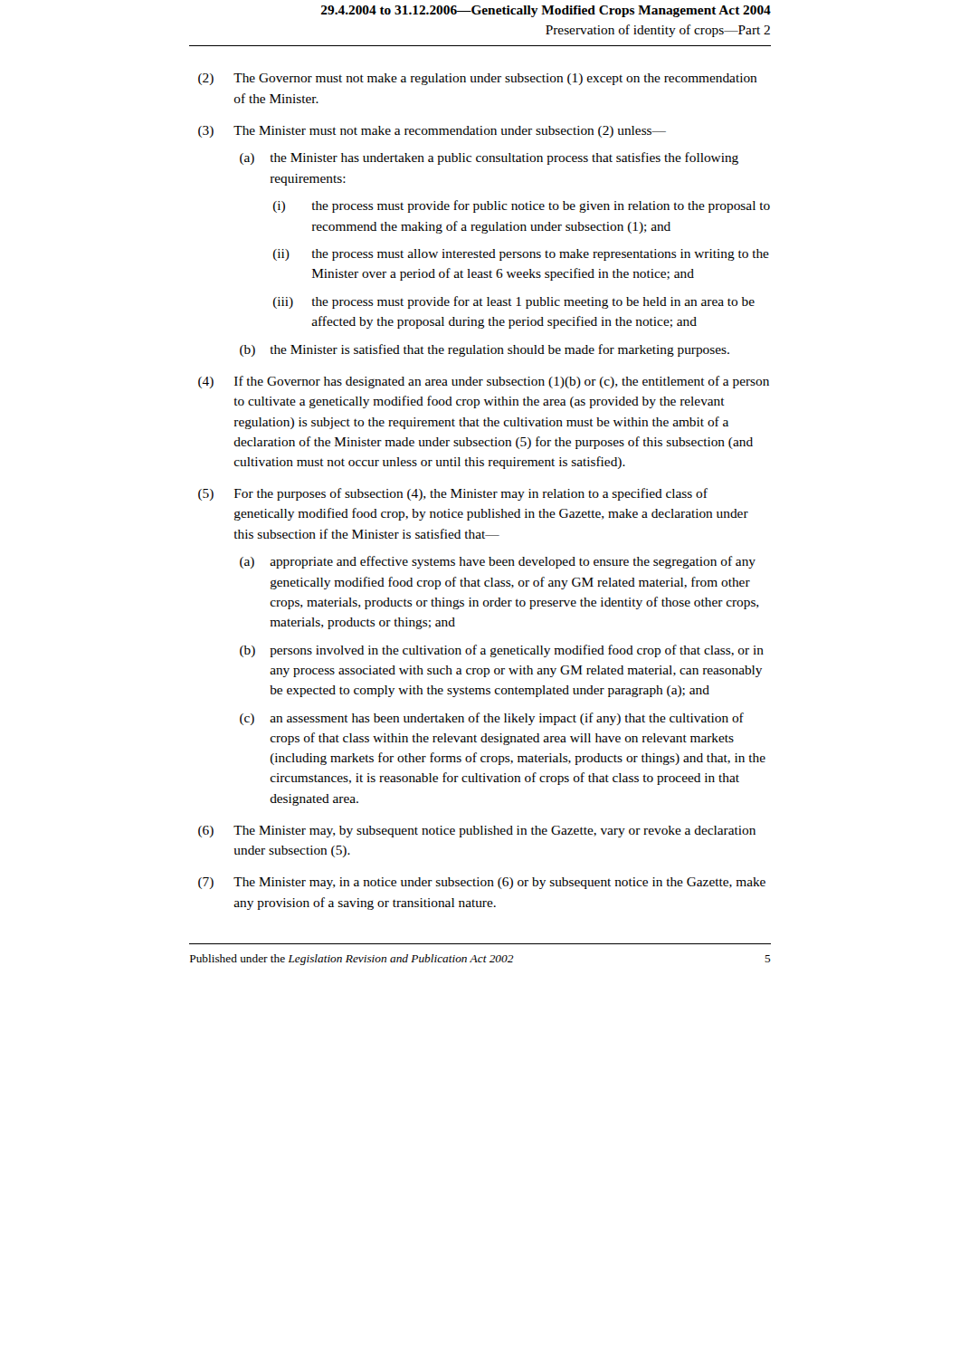29.4.2004 to 31.12.2006—Genetically Modified Crops Management Act 2004
Preservation of identity of crops—Part 2
(2)
The Governor must not make a regulation under subsection (1) except on the recommendation of the Minister.
(3)
The Minister must not make a recommendation under subsection (2) unless—
(a)
the Minister has undertaken a public consultation process that satisfies the following requirements:
(i)
the process must provide for public notice to be given in relation to the proposal to recommend the making of a regulation under subsection (1); and
(ii)
the process must allow interested persons to make representations in writing to the Minister over a period of at least 6 weeks specified in the notice; and
(iii)
the process must provide for at least 1 public meeting to be held in an area to be affected by the proposal during the period specified in the notice; and
(b)
the Minister is satisfied that the regulation should be made for marketing purposes.
(4)
If the Governor has designated an area under subsection (1)(b) or (c), the entitlement of a person to cultivate a genetically modified food crop within the area (as provided by the relevant regulation) is subject to the requirement that the cultivation must be within the ambit of a declaration of the Minister made under subsection (5) for the purposes of this subsection (and cultivation must not occur unless or until this requirement is satisfied).
(5)
For the purposes of subsection (4), the Minister may in relation to a specified class of genetically modified food crop, by notice published in the Gazette, make a declaration under this subsection if the Minister is satisfied that—
(a)
appropriate and effective systems have been developed to ensure the segregation of any genetically modified food crop of that class, or of any GM related material, from other crops, materials, products or things in order to preserve the identity of those other crops, materials, products or things; and
(b)
persons involved in the cultivation of a genetically modified food crop of that class, or in any process associated with such a crop or with any GM related material, can reasonably be expected to comply with the systems contemplated under paragraph (a); and
(c)
an assessment has been undertaken of the likely impact (if any) that the cultivation of crops of that class within the relevant designated area will have on relevant markets (including markets for other forms of crops, materials, products or things) and that, in the circumstances, it is reasonable for cultivation of crops of that class to proceed in that designated area.
(6)
The Minister may, by subsequent notice published in the Gazette, vary or revoke a declaration under subsection (5).
(7)
The Minister may, in a notice under subsection (6) or by subsequent notice in the Gazette, make any provision of a saving or transitional nature.
Published under the Legislation Revision and Publication Act 2002
5